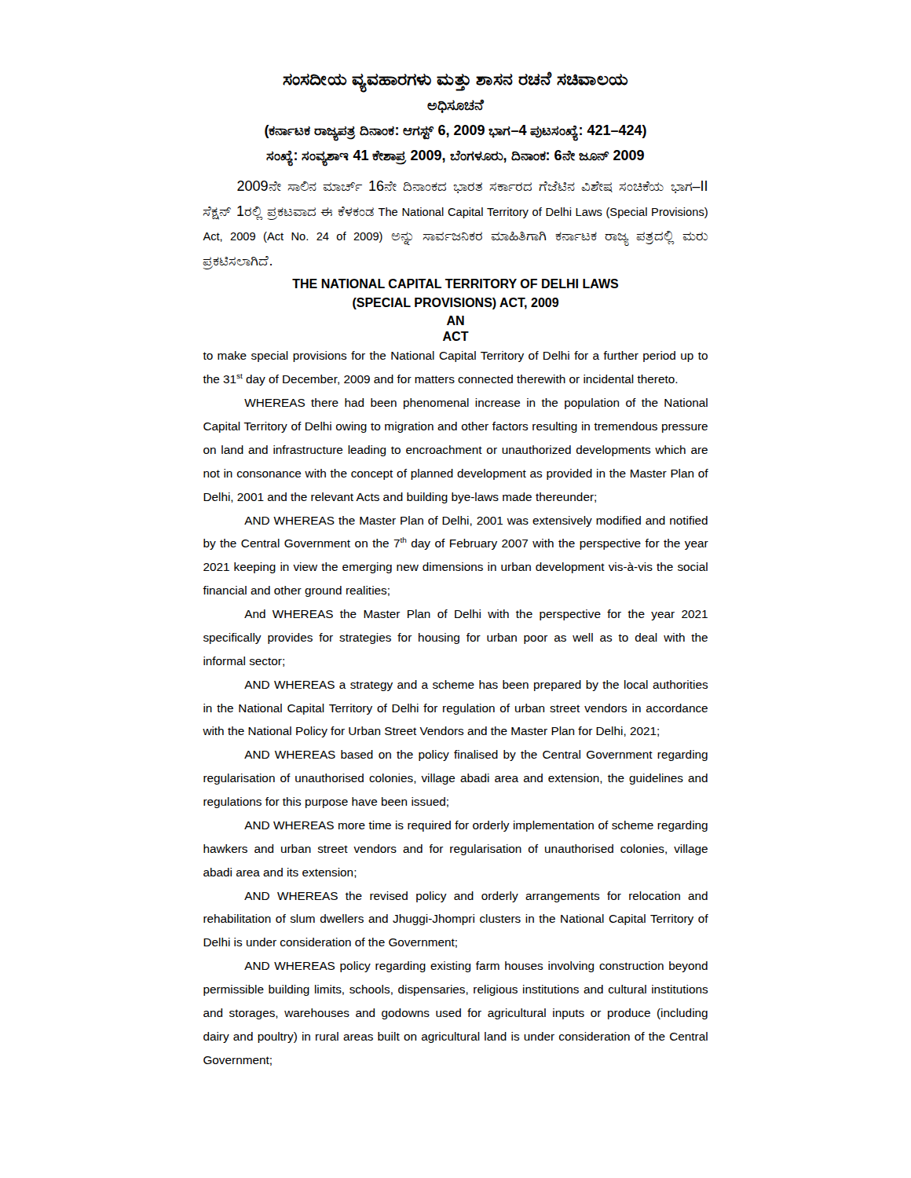ಸಂಸದೀಯ ವ್ಯವಹಾರಗಳು ಮತ್ತು ಶಾಸನ ರಚನೆ ಸಚಿವಾಲಯ
ಅಧಿಸೂಚನೆ
(ಕರ್ನಾಟಕ ರಾಜ್ಯಪತ್ರ ದಿನಾಂಕ: ಆಗಸ್ಟ್ 6, 2009 ಭಾಗ–4 ಪುಟಸಂಖ್ಯೆ: 421–424)
ಸಂಖ್ಯೆ: ಸಂವ್ಯಶಾಇ 41 ಕೇಶಾಪ್ರ 2009, ಬೆಂಗಳೂರು, ದಿನಾಂಕ: 6ನೇ ಜೂನ್ 2009
2009ನೇ ಸಾಲಿನ ಮಾರ್ಚ್ 16ನೇ ದಿನಾಂಕದ ಭಾರತ ಸರ್ಕಾರದ ಗೆಜೆಟಿನ ವಿಶೇಷ ಸಂಚಿಕೆಯ ಭಾಗ–II ಸೆಕ್ಷನ್ 1ರಲ್ಲಿ ಪ್ರಕಟವಾದ ಈ ಕೆಳಕಂಡ The National Capital Territory of Delhi Laws (Special Provisions) Act, 2009 (Act No. 24 of 2009) ಅನ್ನು ಸಾರ್ವಜನಿಕರ ಮಾಹಿತಿಗಾಗಿ ಕರ್ನಾಟಕ ರಾಜ್ಯ ಪತ್ರದಲ್ಲಿ ಮರು ಪ್ರಕಟಿಸಲಾಗಿದೆ.
THE NATIONAL CAPITAL TERRITORY OF DELHI LAWS (SPECIAL PROVISIONS) ACT, 2009
AN
ACT
to make special provisions for the National Capital Territory of Delhi for a further period up to the 31st day of December, 2009 and for matters connected therewith or incidental thereto.
WHEREAS there had been phenomenal increase in the population of the National Capital Territory of Delhi owing to migration and other factors resulting in tremendous pressure on land and infrastructure leading to encroachment or unauthorized developments which are not in consonance with the concept of planned development as provided in the Master Plan of Delhi, 2001 and the relevant Acts and building bye-laws made thereunder;
AND WHEREAS the Master Plan of Delhi, 2001 was extensively modified and notified by the Central Government on the 7th day of February 2007 with the perspective for the year 2021 keeping in view the emerging new dimensions in urban development vis-à-vis the social financial and other ground realities;
And WHEREAS the Master Plan of Delhi with the perspective for the year 2021 specifically provides for strategies for housing for urban poor as well as to deal with the informal sector;
AND WHEREAS a strategy and a scheme has been prepared by the local authorities in the National Capital Territory of Delhi for regulation of urban street vendors in accordance with the National Policy for Urban Street Vendors and the Master Plan for Delhi, 2021;
AND WHEREAS based on the policy finalised by the Central Government regarding regularisation of unauthorised colonies, village abadi area and extension, the guidelines and regulations for this purpose have been issued;
AND WHEREAS more time is required for orderly implementation of scheme regarding hawkers and urban street vendors and for regularisation of unauthorised colonies, village abadi area and its extension;
AND WHEREAS the revised policy and orderly arrangements for relocation and rehabilitation of slum dwellers and Jhuggi-Jhompri clusters in the National Capital Territory of Delhi is under consideration of the Government;
AND WHEREAS policy regarding existing farm houses involving construction beyond permissible building limits, schools, dispensaries, religious institutions and cultural institutions and storages, warehouses and godowns used for agricultural inputs or produce (including dairy and poultry) in rural areas built on agricultural land is under consideration of the Central Government;